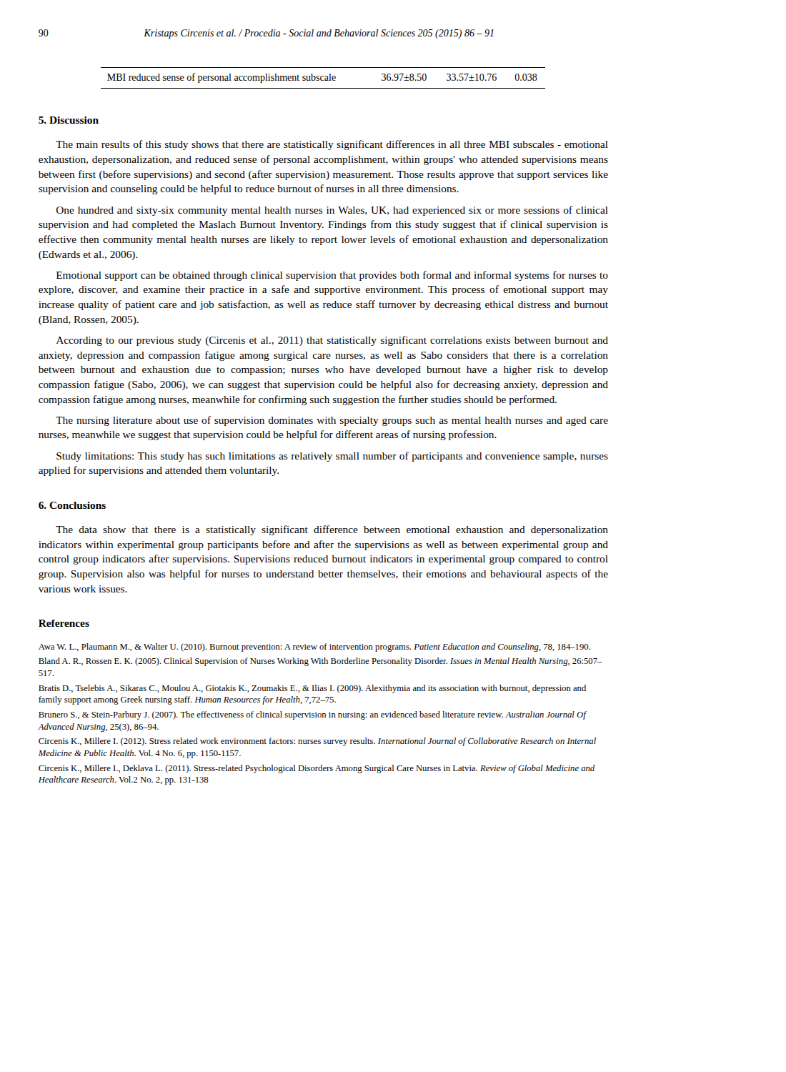90 Kristaps Circenis et al. / Procedia - Social and Behavioral Sciences 205 (2015) 86 – 91
| MBI reduced sense of personal accomplishment subscale | 36.97±8.50 | 33.57±10.76 | 0.038 |
5. Discussion
The main results of this study shows that there are statistically significant differences in all three MBI subscales - emotional exhaustion, depersonalization, and reduced sense of personal accomplishment, within groups' who attended supervisions means between first (before supervisions) and second (after supervision) measurement. Those results approve that support services like supervision and counseling could be helpful to reduce burnout of nurses in all three dimensions.
One hundred and sixty-six community mental health nurses in Wales, UK, had experienced six or more sessions of clinical supervision and had completed the Maslach Burnout Inventory. Findings from this study suggest that if clinical supervision is effective then community mental health nurses are likely to report lower levels of emotional exhaustion and depersonalization (Edwards et al., 2006).
Emotional support can be obtained through clinical supervision that provides both formal and informal systems for nurses to explore, discover, and examine their practice in a safe and supportive environment. This process of emotional support may increase quality of patient care and job satisfaction, as well as reduce staff turnover by decreasing ethical distress and burnout (Bland, Rossen, 2005).
According to our previous study (Circenis et al., 2011) that statistically significant correlations exists between burnout and anxiety, depression and compassion fatigue among surgical care nurses, as well as Sabo considers that there is a correlation between burnout and exhaustion due to compassion; nurses who have developed burnout have a higher risk to develop compassion fatigue (Sabo, 2006), we can suggest that supervision could be helpful also for decreasing anxiety, depression and compassion fatigue among nurses, meanwhile for confirming such suggestion the further studies should be performed.
The nursing literature about use of supervision dominates with specialty groups such as mental health nurses and aged care nurses, meanwhile we suggest that supervision could be helpful for different areas of nursing profession.
Study limitations: This study has such limitations as relatively small number of participants and convenience sample, nurses applied for supervisions and attended them voluntarily.
6. Conclusions
The data show that there is a statistically significant difference between emotional exhaustion and depersonalization indicators within experimental group participants before and after the supervisions as well as between experimental group and control group indicators after supervisions. Supervisions reduced burnout indicators in experimental group compared to control group. Supervision also was helpful for nurses to understand better themselves, their emotions and behavioural aspects of the various work issues.
References
Awa W. L., Plaumann M., & Walter U. (2010). Burnout prevention: A review of intervention programs. Patient Education and Counseling, 78, 184–190.
Bland A. R., Rossen E. K. (2005). Clinical Supervision of Nurses Working With Borderline Personality Disorder. Issues in Mental Health Nursing, 26:507–517.
Bratis D., Tselebis A., Sikaras C., Moulou A., Giotakis K., Zoumakis E., & Ilias I. (2009). Alexithymia and its association with burnout, depression and family support among Greek nursing staff. Human Resources for Health, 7,72–75.
Brunero S., & Stein‑Parbury J. (2007). The effectiveness of clinical supervision in nursing: an evidenced based literature review. Australian Journal Of Advanced Nursing, 25(3), 86–94.
Circenis K., Millere I. (2012). Stress related work environment factors: nurses survey results. International Journal of Collaborative Research on Internal Medicine & Public Health. Vol. 4 No. 6, pp. 1150-1157.
Circenis K., Millere I., Deklava L. (2011). Stress-related Psychological Disorders Among Surgical Care Nurses in Latvia. Review of Global Medicine and Healthcare Research. Vol.2 No. 2, pp. 131-138